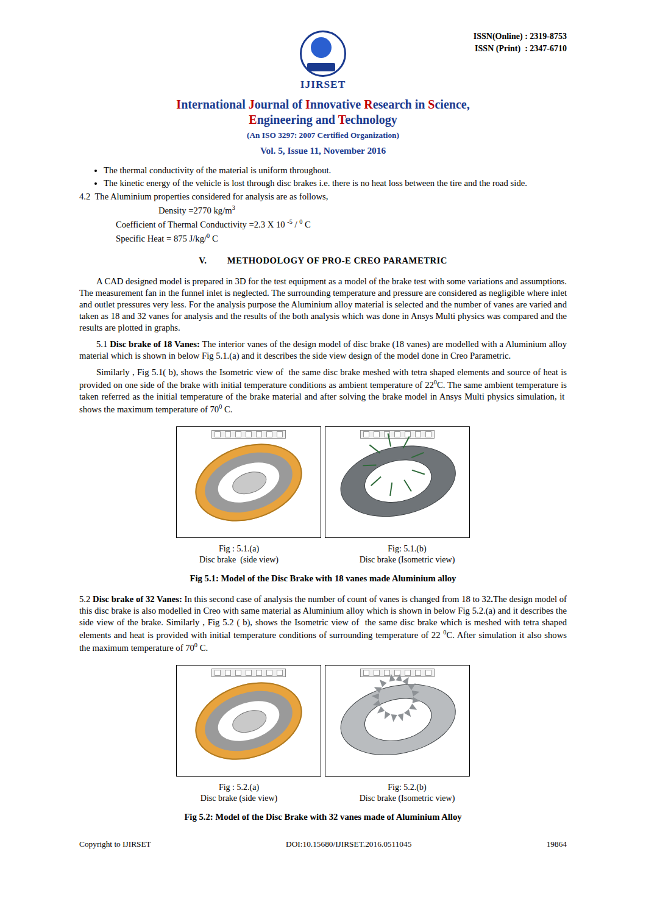IJIRSET
ISSN(Online) : 2319-8753
ISSN (Print) : 2347-6710
International Journal of Innovative Research in Science,
Engineering and Technology
(An ISO 3297: 2007 Certified Organization)
Vol. 5, Issue 11, November 2016
The thermal conductivity of the material is uniform throughout.
The kinetic energy of the vehicle is lost through disc brakes i.e. there is no heat loss between the tire and the road side.
4.2 The Aluminium properties considered for analysis are as follows,
Density =2770 kg/m3
Coefficient of Thermal Conductivity =2.3 X 10 -5 / 0 C
Specific Heat = 875 J/kg/0 C
V. METHODOLOGY OF PRO-E CREO PARAMETRIC
A CAD designed model is prepared in 3D for the test equipment as a model of the brake test with some variations and assumptions. The measurement fan in the funnel inlet is neglected. The surrounding temperature and pressure are considered as negligible where inlet and outlet pressures very less. For the analysis purpose the Aluminium alloy material is selected and the number of vanes are varied and taken as 18 and 32 vanes for analysis and the results of the both analysis which was done in Ansys Multi physics was compared and the results are plotted in graphs.
5.1 Disc brake of 18 Vanes: The interior vanes of the design model of disc brake (18 vanes) are modelled with a Aluminium alloy material which is shown in below Fig 5.1.(a) and it describes the side view design of the model done in Creo Parametric.
Similarly , Fig 5.1( b), shows the Isometric view of the same disc brake meshed with tetra shaped elements and source of heat is provided on one side of the brake with initial temperature conditions as ambient temperature of 220C. The same ambient temperature is taken referred as the initial temperature of the brake material and after solving the brake model in Ansys Multi physics simulation, it shows the maximum temperature of 700 C.
Fig : 5.1.(a)
Disc brake (side view)
Fig: 5.1.(b)
Disc brake (Isometric view)
Fig 5.1: Model of the Disc Brake with 18 vanes made Aluminium alloy
5.2 Disc brake of 32 Vanes: In this second case of analysis the number of count of vanes is changed from 18 to 32. The design model of this disc brake is also modelled in Creo with same material as Aluminium alloy which is shown in below Fig 5.2.(a) and it describes the side view of the brake. Similarly , Fig 5.2 ( b), shows the Isometric view of the same disc brake which is meshed with tetra shaped elements and heat is provided with initial temperature conditions of surrounding temperature of 22 0C. After simulation it also shows the maximum temperature of 700 C.
Fig : 5.2.(a)
Disc brake (side view)
Fig: 5.2.(b)
Disc brake (Isometric view)
Fig 5.2: Model of the Disc Brake with 32 vanes made of Aluminium Alloy
Copyright to IJIRSET
DOI:10.15680/IJIRSET.2016.0511045
19864